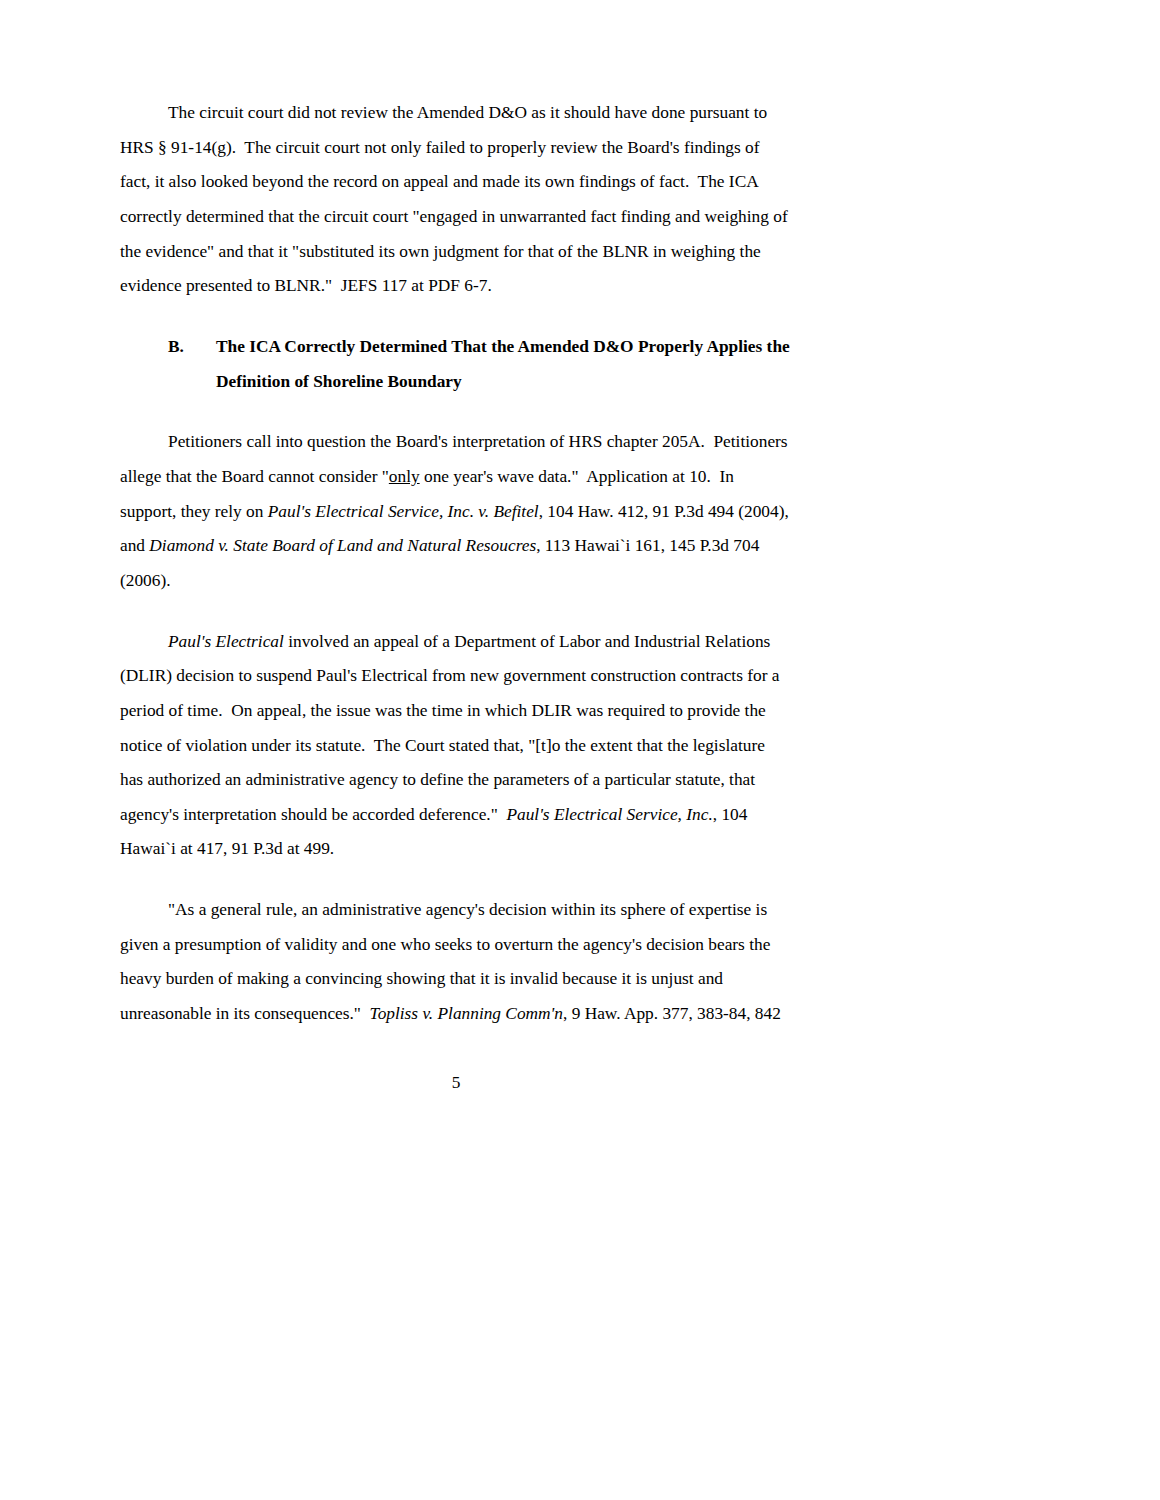The circuit court did not review the Amended D&O as it should have done pursuant to HRS § 91-14(g). The circuit court not only failed to properly review the Board's findings of fact, it also looked beyond the record on appeal and made its own findings of fact. The ICA correctly determined that the circuit court "engaged in unwarranted fact finding and weighing of the evidence" and that it "substituted its own judgment for that of the BLNR in weighing the evidence presented to BLNR." JEFS 117 at PDF 6-7.
B. The ICA Correctly Determined That the Amended D&O Properly Applies the Definition of Shoreline Boundary
Petitioners call into question the Board's interpretation of HRS chapter 205A. Petitioners allege that the Board cannot consider "only one year's wave data." Application at 10. In support, they rely on Paul's Electrical Service, Inc. v. Befitel, 104 Haw. 412, 91 P.3d 494 (2004), and Diamond v. State Board of Land and Natural Resoucres, 113 Hawai`i 161, 145 P.3d 704 (2006).
Paul's Electrical involved an appeal of a Department of Labor and Industrial Relations (DLIR) decision to suspend Paul's Electrical from new government construction contracts for a period of time. On appeal, the issue was the time in which DLIR was required to provide the notice of violation under its statute. The Court stated that, "[t]o the extent that the legislature has authorized an administrative agency to define the parameters of a particular statute, that agency's interpretation should be accorded deference." Paul's Electrical Service, Inc., 104 Hawai`i at 417, 91 P.3d at 499.
"As a general rule, an administrative agency's decision within its sphere of expertise is given a presumption of validity and one who seeks to overturn the agency's decision bears the heavy burden of making a convincing showing that it is invalid because it is unjust and unreasonable in its consequences." Topliss v. Planning Comm'n, 9 Haw. App. 377, 383-84, 842
5